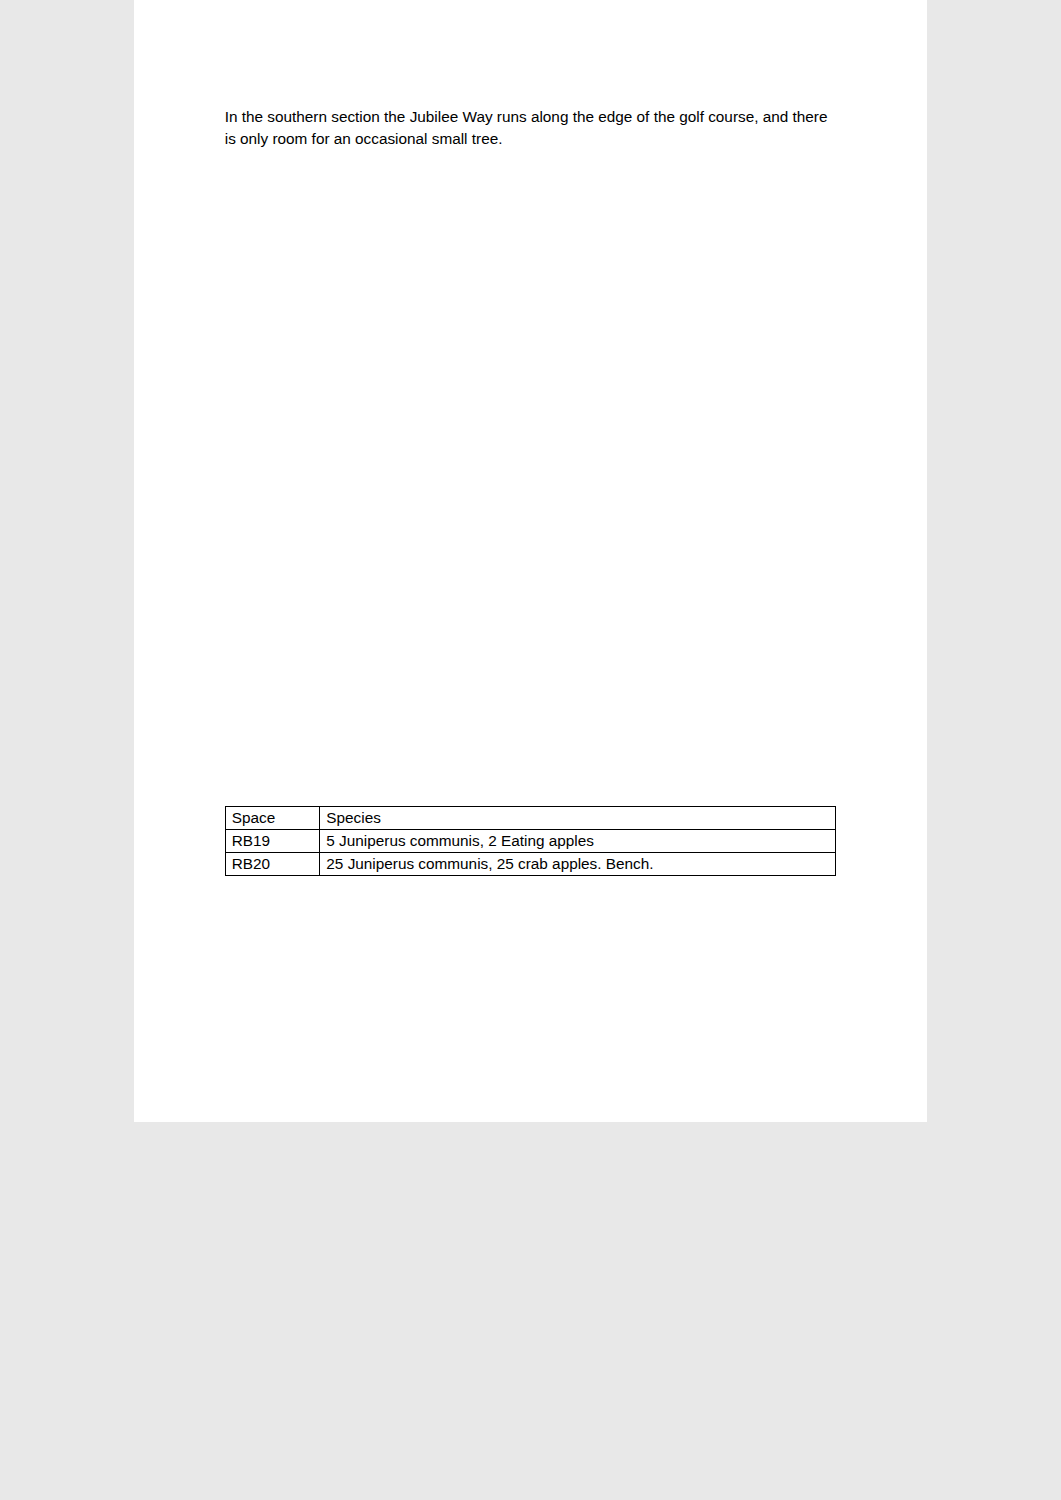In the southern section the Jubilee Way runs along the edge of the golf course, and there is only room for an occasional small tree.
| Space | Species |
| --- | --- |
| RB19 | 5 Juniperus communis, 2 Eating apples |
| RB20 | 25 Juniperus communis, 25 crab apples. Bench. |